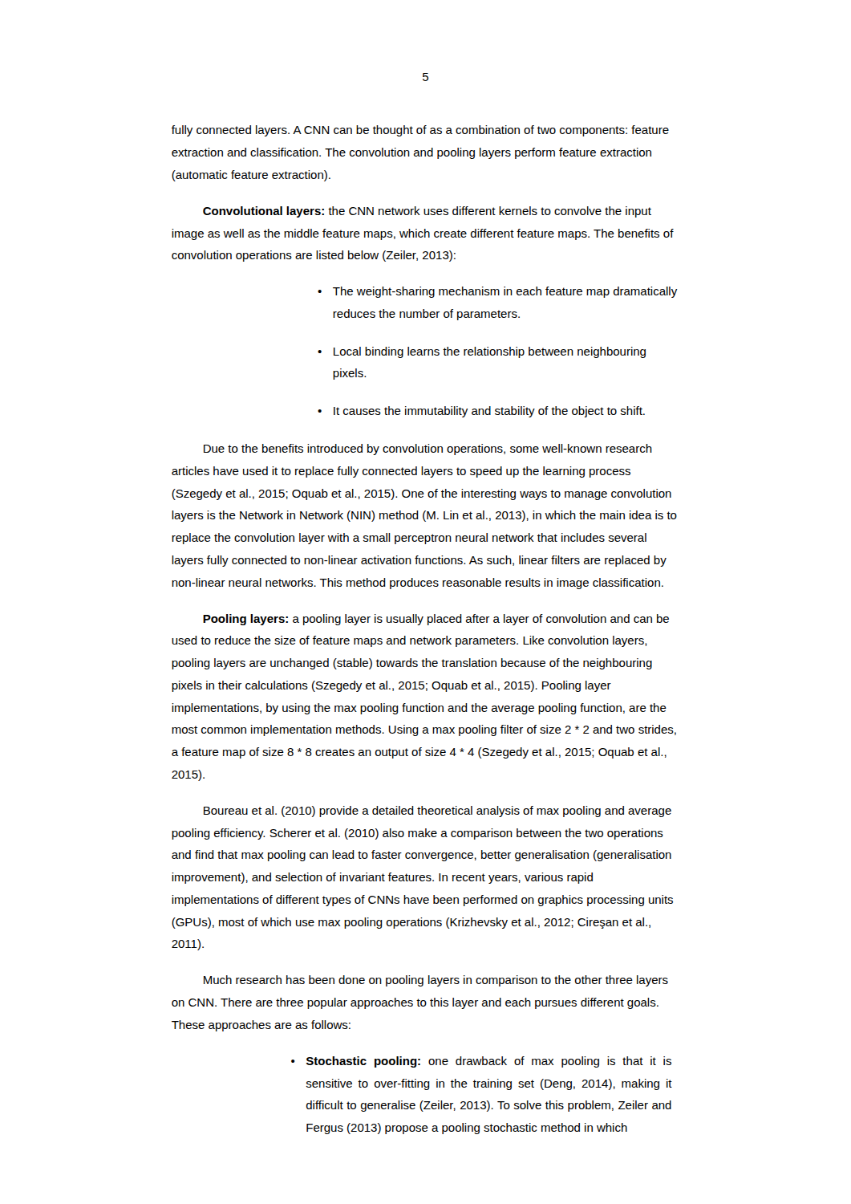5
fully connected layers. A CNN can be thought of as a combination of two components: feature extraction and classification. The convolution and pooling layers perform feature extraction (automatic feature extraction).
Convolutional layers: the CNN network uses different kernels to convolve the input image as well as the middle feature maps, which create different feature maps. The benefits of convolution operations are listed below (Zeiler, 2013):
The weight-sharing mechanism in each feature map dramatically reduces the number of parameters.
Local binding learns the relationship between neighbouring pixels.
It causes the immutability and stability of the object to shift.
Due to the benefits introduced by convolution operations, some well-known research articles have used it to replace fully connected layers to speed up the learning process (Szegedy et al., 2015; Oquab et al., 2015). One of the interesting ways to manage convolution layers is the Network in Network (NIN) method (M. Lin et al., 2013), in which the main idea is to replace the convolution layer with a small perceptron neural network that includes several layers fully connected to non-linear activation functions. As such, linear filters are replaced by non-linear neural networks. This method produces reasonable results in image classification.
Pooling layers: a pooling layer is usually placed after a layer of convolution and can be used to reduce the size of feature maps and network parameters. Like convolution layers, pooling layers are unchanged (stable) towards the translation because of the neighbouring pixels in their calculations (Szegedy et al., 2015; Oquab et al., 2015). Pooling layer implementations, by using the max pooling function and the average pooling function, are the most common implementation methods. Using a max pooling filter of size 2 * 2 and two strides, a feature map of size 8 * 8 creates an output of size 4 * 4 (Szegedy et al., 2015; Oquab et al., 2015).
Boureau et al. (2010) provide a detailed theoretical analysis of max pooling and average pooling efficiency. Scherer et al. (2010) also make a comparison between the two operations and find that max pooling can lead to faster convergence, better generalisation (generalisation improvement), and selection of invariant features. In recent years, various rapid implementations of different types of CNNs have been performed on graphics processing units (GPUs), most of which use max pooling operations (Krizhevsky et al., 2012; Cireşan et al., 2011).
Much research has been done on pooling layers in comparison to the other three layers on CNN. There are three popular approaches to this layer and each pursues different goals. These approaches are as follows:
Stochastic pooling: one drawback of max pooling is that it is sensitive to over-fitting in the training set (Deng, 2014), making it difficult to generalise (Zeiler, 2013). To solve this problem, Zeiler and Fergus (2013) propose a pooling stochastic method in which